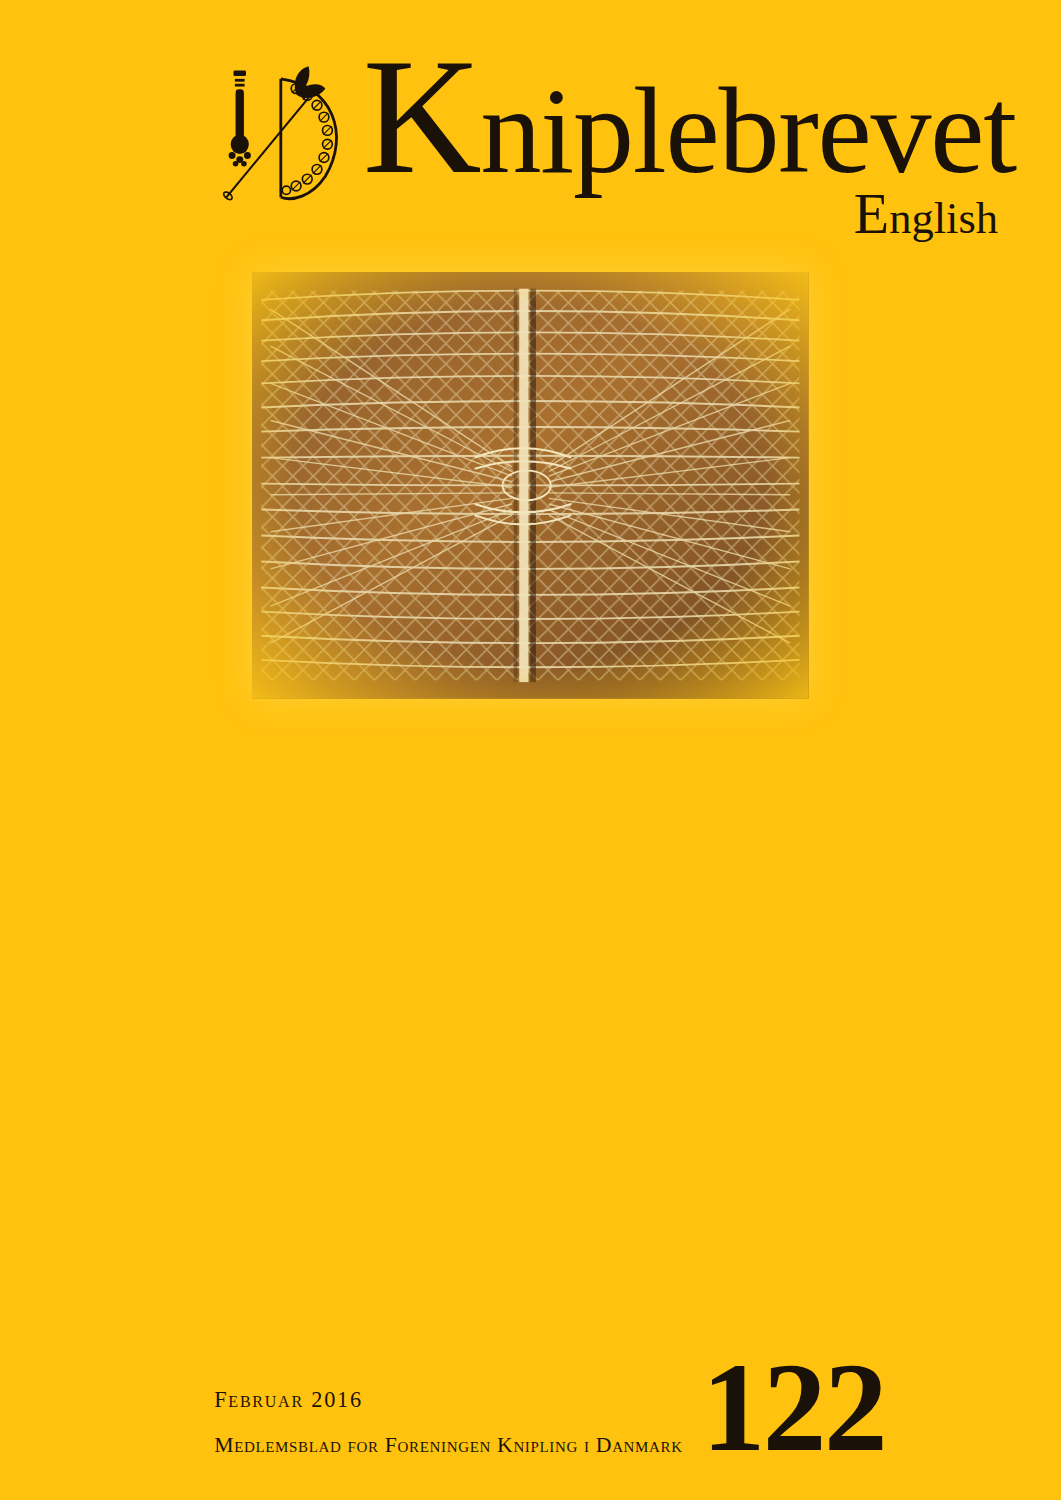Foreningen Knipling i Danmark logo
Kniplebrevet
English
Kniplet blonde på pude
Februar 2016
Medlemsblad for Foreningen Knipling i Danmark
122